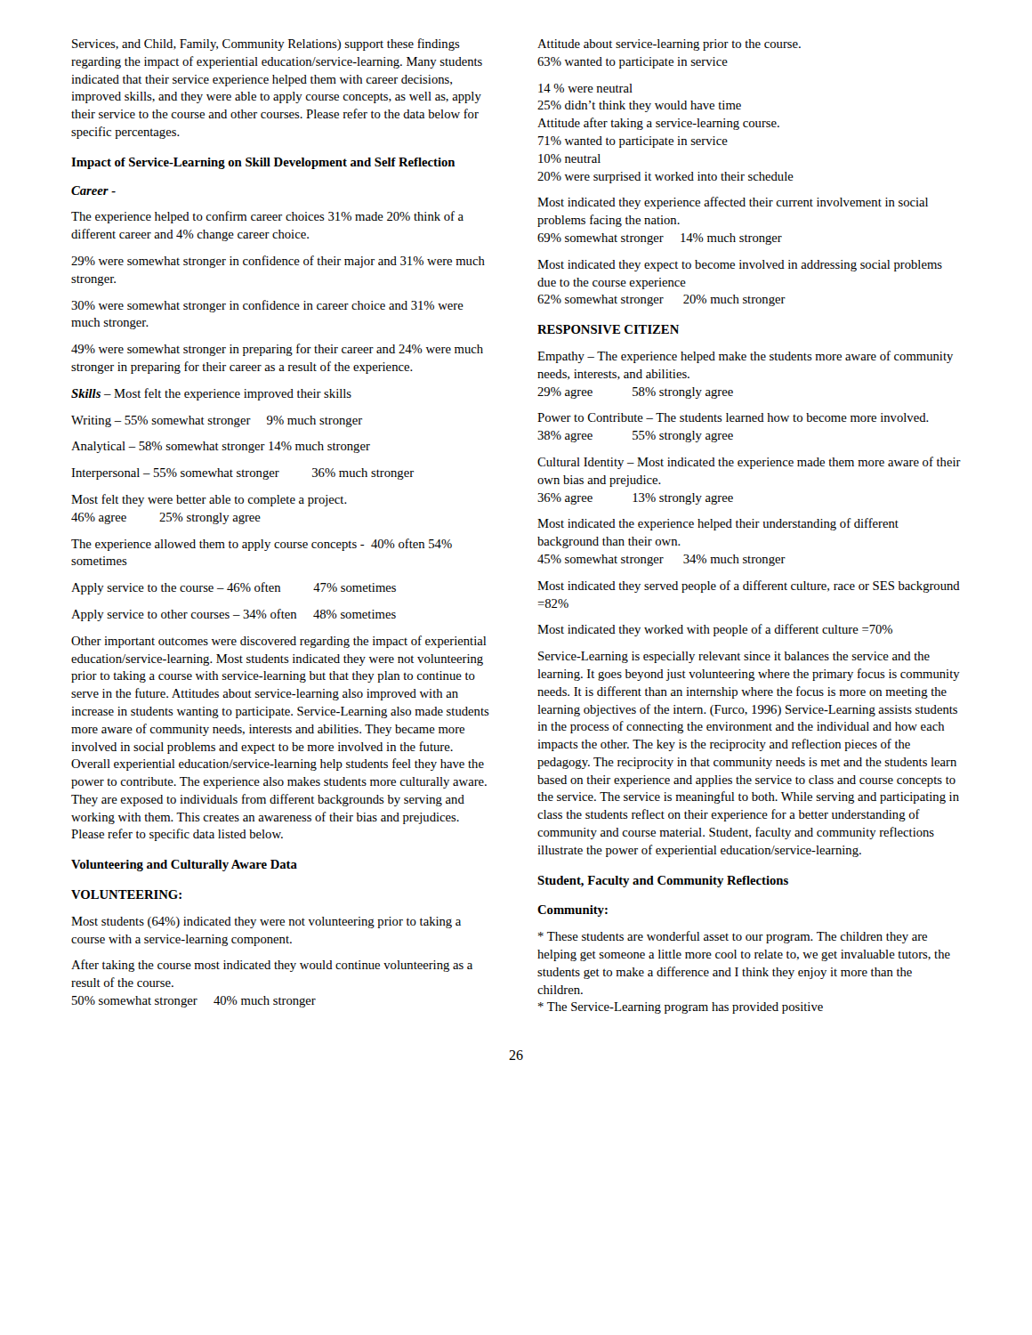Services, and Child, Family, Community Relations) support these findings regarding the impact of experiential education/service-learning. Many students indicated that their service experience helped them with career decisions, improved skills, and they were able to apply course concepts, as well as, apply their service to the course and other courses. Please refer to the data below for specific percentages.
Impact of Service-Learning on Skill Development and Self Reflection
Career -
The experience helped to confirm career choices 31% made 20% think of a different career and 4% change career choice.
29% were somewhat stronger in confidence of their major and 31% were much stronger.
30% were somewhat stronger in confidence in career choice and 31% were much stronger.
49% were somewhat stronger in preparing for their career and 24% were much stronger in preparing for their career as a result of the experience.
Skills – Most felt the experience improved their skills
Writing – 55% somewhat stronger 9% much stronger
Analytical – 58% somewhat stronger 14% much stronger
Interpersonal – 55% somewhat stronger 36% much stronger
Most felt they were better able to complete a project.
46% agree 25% strongly agree
The experience allowed them to apply course concepts - 40% often 54% sometimes
Apply service to the course – 46% often 47% sometimes
Apply service to other courses – 34% often 48% sometimes
Other important outcomes were discovered regarding the impact of experiential education/service-learning. Most students indicated they were not volunteering prior to taking a course with service-learning but that they plan to continue to serve in the future. Attitudes about service-learning also improved with an increase in students wanting to participate. Service-Learning also made students more aware of community needs, interests and abilities. They became more involved in social problems and expect to be more involved in the future. Overall experiential education/service-learning help students feel they have the power to contribute. The experience also makes students more culturally aware. They are exposed to individuals from different backgrounds by serving and working with them. This creates an awareness of their bias and prejudices. Please refer to specific data listed below.
Volunteering and Culturally Aware Data
VOLUNTEERING:
Most students (64%) indicated they were not volunteering prior to taking a course with a service-learning component.
After taking the course most indicated they would continue volunteering as a result of the course.
50% somewhat stronger 40% much stronger
Attitude about service-learning prior to the course.
63% wanted to participate in service
14 % were neutral
25% didn’t think they would have time
Attitude after taking a service-learning course.
71% wanted to participate in service
10% neutral
20% were surprised it worked into their schedule
Most indicated they experience affected their current involvement in social problems facing the nation.
69% somewhat stronger 14% much stronger
Most indicated they expect to become involved in addressing social problems due to the course experience
62% somewhat stronger 20% much stronger
RESPONSIVE CITIZEN
Empathy – The experience helped make the students more aware of community needs, interests, and abilities.
29% agree 58% strongly agree
Power to Contribute – The students learned how to become more involved.
38% agree 55% strongly agree
Cultural Identity – Most indicated the experience made them more aware of their own bias and prejudice.
36% agree 13% strongly agree
Most indicated the experience helped their understanding of different background than their own.
45% somewhat stronger 34% much stronger
Most indicated they served people of a different culture, race or SES background =82%
Most indicated they worked with people of a different culture =70%
Service-Learning is especially relevant since it balances the service and the learning. It goes beyond just volunteering where the primary focus is community needs. It is different than an internship where the focus is more on meeting the learning objectives of the intern. (Furco, 1996) Service-Learning assists students in the process of connecting the environment and the individual and how each impacts the other. The key is the reciprocity and reflection pieces of the pedagogy. The reciprocity in that community needs is met and the students learn based on their experience and applies the service to class and course concepts to the service. The service is meaningful to both. While serving and participating in class the students reflect on their experience for a better understanding of community and course material. Student, faculty and community reflections illustrate the power of experiential education/service-learning.
Student, Faculty and Community Reflections
Community:
* These students are wonderful asset to our program. The children they are helping get someone a little more cool to relate to, we get invaluable tutors, the students get to make a difference and I think they enjoy it more than the children.
* The Service-Learning program has provided positive
26